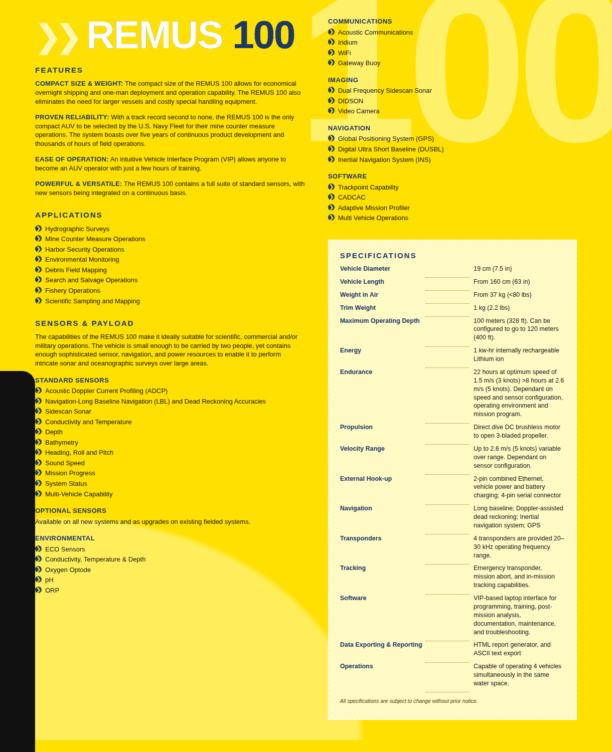100
❯❯
REMUS 100
Features
COMPACT SIZE & WEIGHT: The compact size of the REMUS 100 allows for economical overnight shipping and one-man deployment and operation capability. The REMUS 100 also eliminates the need for larger vessels and costly special handling equipment.
PROVEN RELIABILITY: With a track record second to none, the REMUS 100 is the only compact AUV to be selected by the U.S. Navy Fleet for their mine counter measure operations. The system boasts over five years of continuous product development and thousands of hours of field operations.
EASE OF OPERATION: An intuitive Vehicle Interface Program (VIP) allows anyone to become an AUV operator with just a few hours of training.
POWERFUL & VERSATILE: The REMUS 100 contains a full suite of standard sensors, with new sensors being integrated on a continuous basis.
Applications
Hydrographic Surveys
Mine Counter Measure Operations
Harbor Security Operations
Environmental Monitoring
Debris Field Mapping
Search and Salvage Operations
Fishery Operations
Scientific Sampling and Mapping
Sensors & Payload
The capabilities of the REMUS 100 make it ideally suitable for scientific, commercial and/or military operations. The vehicle is small enough to be carried by two people, yet contains enough sophisticated sensor, navigation, and power resources to enable it to perform intricate sonar and oceanographic surveys over large areas.
Standard Sensors
Acoustic Doppler Current Profiling (ADCP)
Navigation‑Long Baseline Navigation (LBL) and Dead Reckoning Accuracies
Sidescan Sonar
Conductivity and Temperature
Depth
Bathymetry
Heading, Roll and Pitch
Sound Speed
Mission Progress
System Status
Multi-Vehicle Capability
Optional Sensors
Available on all new systems and as upgrades on existing fielded systems.
Environmental
ECO Sensors
Conductivity, Temperature & Depth
Oxygen Optode
pH
ORP
Communications
Acoustic Communications
Iridium
WiFi
Gateway Buoy
Imaging
Dual Frequency Sidescan Sonar
DIDSON
Video Camera
Navigation
Global Positioning System (GPS)
Digital Ultra Short Baseline (DUSBL)
Inertial Navigation System (INS)
Software
Trackpoint Capability
CADCAC
Adaptive Mission Profiler
Multi Vehicle Operations
Specifications
| Vehicle Diameter | | 19 cm (7.5 in) |
| Vehicle Length | | From 160 cm (63 in) |
| Weight in Air | | From 37 kg (<80 lbs) |
| Trim Weight | | 1 kg (2.2 lbs) |
| Maximum Operating Depth | | 100 meters (328 ft). Can be configured to go to 120 meters (400 ft). |
| Energy | | 1 kw-hr internally rechargeable Lithium ion |
| Endurance | | 22 hours at optimum speed of 1.5 m/s (3 knots) >8 hours at 2.6 m/s (5 knots). Dependant on speed and sensor configuration, operating environment and mission program. |
| Propulsion | | Direct dive DC brushless motor to open 3-bladed propeller. |
| Velocity Range | | Up to 2.6 m/s (5 knots) variable over range. Dependant on sensor configuration. |
| External Hook-up | | 2-pin combined Ethernet, vehicle power and battery charging; 4-pin serial connector |
| Navigation | | Long baseline; Doppler-assisted dead reckoning; Inertial navigation system; GPS |
| Transponders | | 4 transponders are provided 20–30 kHz operating frequency range. |
| Tracking | | Emergency transponder, mission abort, and in-mission tracking capabilities. |
| Software | | VIP-based laptop interface for programming, training, post-mission analysis, documentation, maintenance, and troubleshooting. |
| Data Exporting & Reporting | | HTML report generator, and ASCII text export |
| Operations | | Capable of operating 4 vehicles simultaneously in the same water space. |
All specifications are subject to change without prior notice.